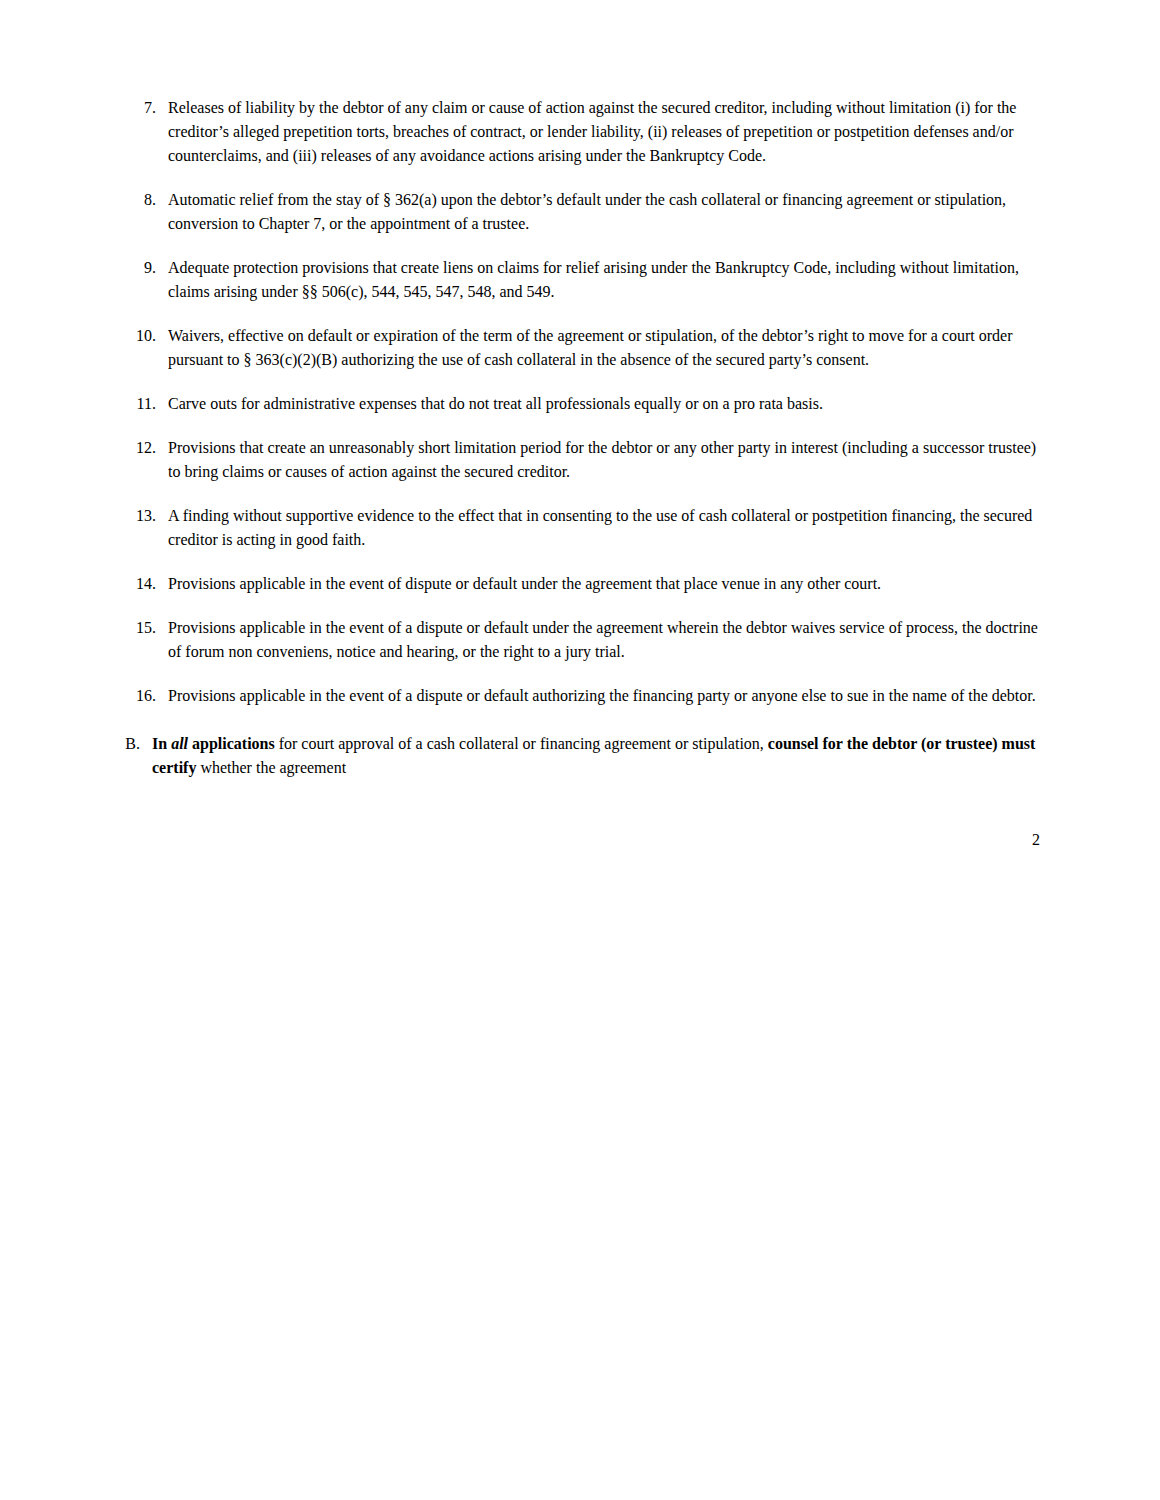Releases of liability by the debtor of any claim or cause of action against the secured creditor, including without limitation (i) for the creditor’s alleged prepetition torts, breaches of contract, or lender liability, (ii) releases of prepetition or postpetition defenses and/or counterclaims, and (iii) releases of any avoidance actions arising under the Bankruptcy Code.
Automatic relief from the stay of § 362(a) upon the debtor’s default under the cash collateral or financing agreement or stipulation, conversion to Chapter 7, or the appointment of a trustee.
Adequate protection provisions that create liens on claims for relief arising under the Bankruptcy Code, including without limitation, claims arising under §§ 506(c), 544, 545, 547, 548, and 549.
Waivers, effective on default or expiration of the term of the agreement or stipulation, of the debtor’s right to move for a court order pursuant to § 363(c)(2)(B) authorizing the use of cash collateral in the absence of the secured party’s consent.
Carve outs for administrative expenses that do not treat all professionals equally or on a pro rata basis.
Provisions that create an unreasonably short limitation period for the debtor or any other party in interest (including a successor trustee) to bring claims or causes of action against the secured creditor.
A finding without supportive evidence to the effect that in consenting to the use of cash collateral or postpetition financing, the secured creditor is acting in good faith.
Provisions applicable in the event of dispute or default under the agreement that place venue in any other court.
Provisions applicable in the event of a dispute or default under the agreement wherein the debtor waives service of process, the doctrine of forum non conveniens, notice and hearing, or the right to a jury trial.
Provisions applicable in the event of a dispute or default authorizing the financing party or anyone else to sue in the name of the debtor.
In all applications for court approval of a cash collateral or financing agreement or stipulation, counsel for the debtor (or trustee) must certify whether the agreement
2